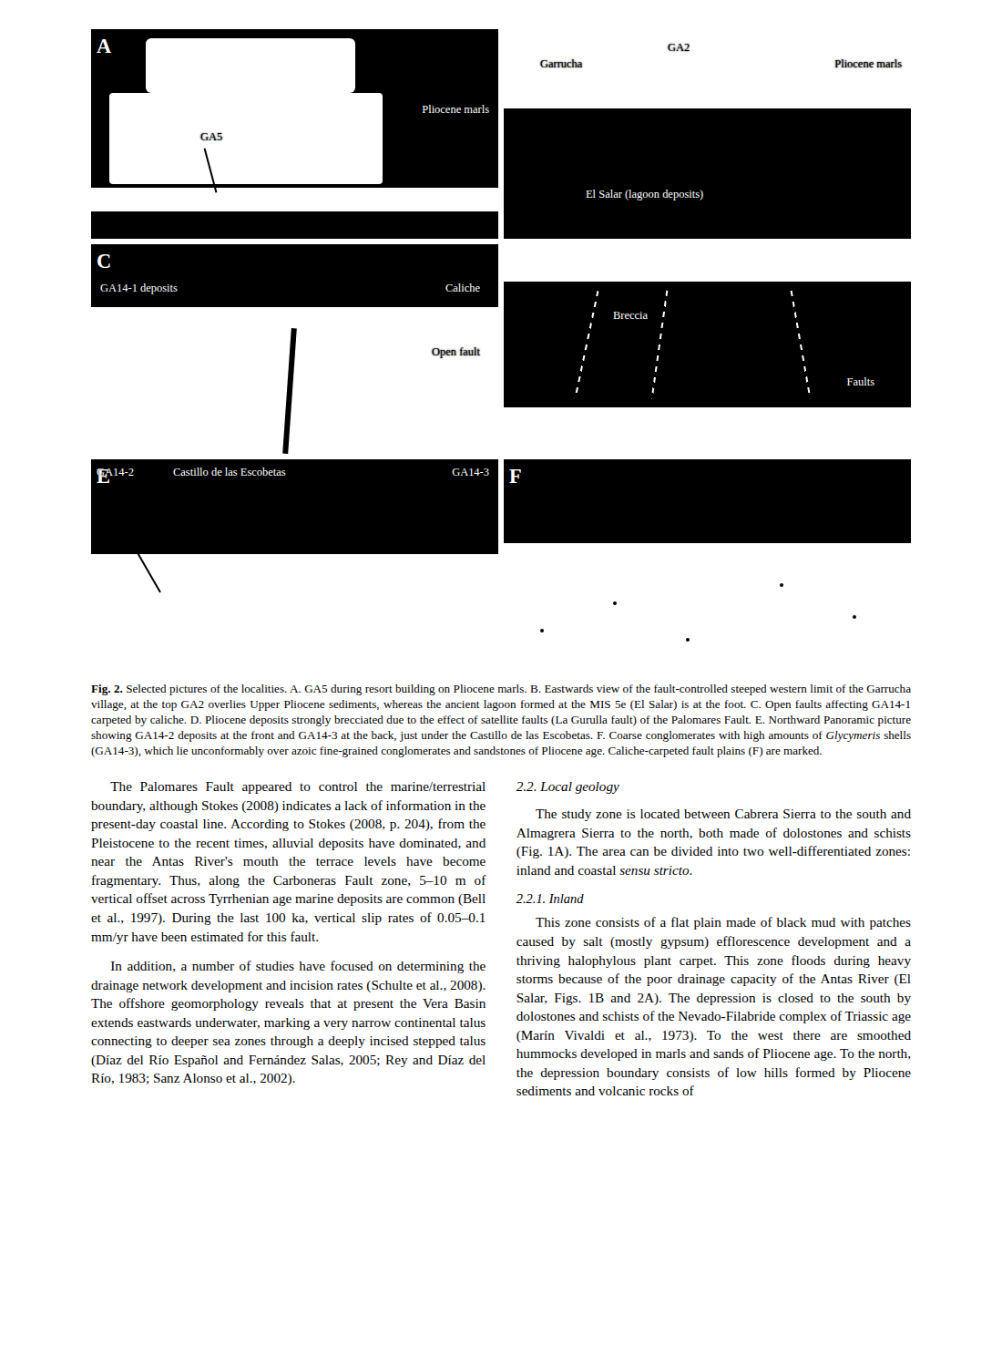A
Pliocene marls GA5
B
Garrucha GA2 Pliocene marls El Salar (lagoon deposits)
C
GA14-1 deposits Caliche Open fault
D
Breccia Faults
E
GA14-2 Castillo de las Escobetas GA14-3
F
Fig. 2. Selected pictures of the localities. A. GA5 during resort building on Pliocene marls. B. Eastwards view of the fault-controlled steeped western limit of the Garrucha village, at the top GA2 overlies Upper Pliocene sediments, whereas the ancient lagoon formed at the MIS 5e (El Salar) is at the foot. C. Open faults affecting GA14-1 carpeted by caliche. D. Pliocene deposits strongly brecciated due to the effect of satellite faults (La Gurulla fault) of the Palomares Fault. E. Northward Panoramic picture showing GA14-2 deposits at the front and GA14-3 at the back, just under the Castillo de las Escobetas. F. Coarse conglomerates with high amounts of Glycymeris shells (GA14-3), which lie unconformably over azoic fine-grained conglomerates and sandstones of Pliocene age. Caliche-carpeted fault plains (F) are marked.
The Palomares Fault appeared to control the marine/terrestrial boundary, although Stokes (2008) indicates a lack of information in the present-day coastal line. According to Stokes (2008, p. 204), from the Pleistocene to the recent times, alluvial deposits have dominated, and near the Antas River's mouth the terrace levels have become fragmentary. Thus, along the Carboneras Fault zone, 5–10 m of vertical offset across Tyrrhenian age marine deposits are common (Bell et al., 1997). During the last 100 ka, vertical slip rates of 0.05–0.1 mm/yr have been estimated for this fault.
In addition, a number of studies have focused on determining the drainage network development and incision rates (Schulte et al., 2008). The offshore geomorphology reveals that at present the Vera Basin extends eastwards underwater, marking a very narrow continental talus connecting to deeper sea zones through a deeply incised stepped talus (Díaz del Río Español and Fernández Salas, 2005; Rey and Díaz del Río, 1983; Sanz Alonso et al., 2002).
2.2. Local geology
The study zone is located between Cabrera Sierra to the south and Almagrera Sierra to the north, both made of dolostones and schists (Fig. 1A). The area can be divided into two well-differentiated zones: inland and coastal sensu stricto.
2.2.1. Inland
This zone consists of a flat plain made of black mud with patches caused by salt (mostly gypsum) efflorescence development and a thriving halophylous plant carpet. This zone floods during heavy storms because of the poor drainage capacity of the Antas River (El Salar, Figs. 1B and 2A). The depression is closed to the south by dolostones and schists of the Nevado-Filabride complex of Triassic age (Marín Vivaldi et al., 1973). To the west there are smoothed hummocks developed in marls and sands of Pliocene age. To the north, the depression boundary consists of low hills formed by Pliocene sediments and volcanic rocks of